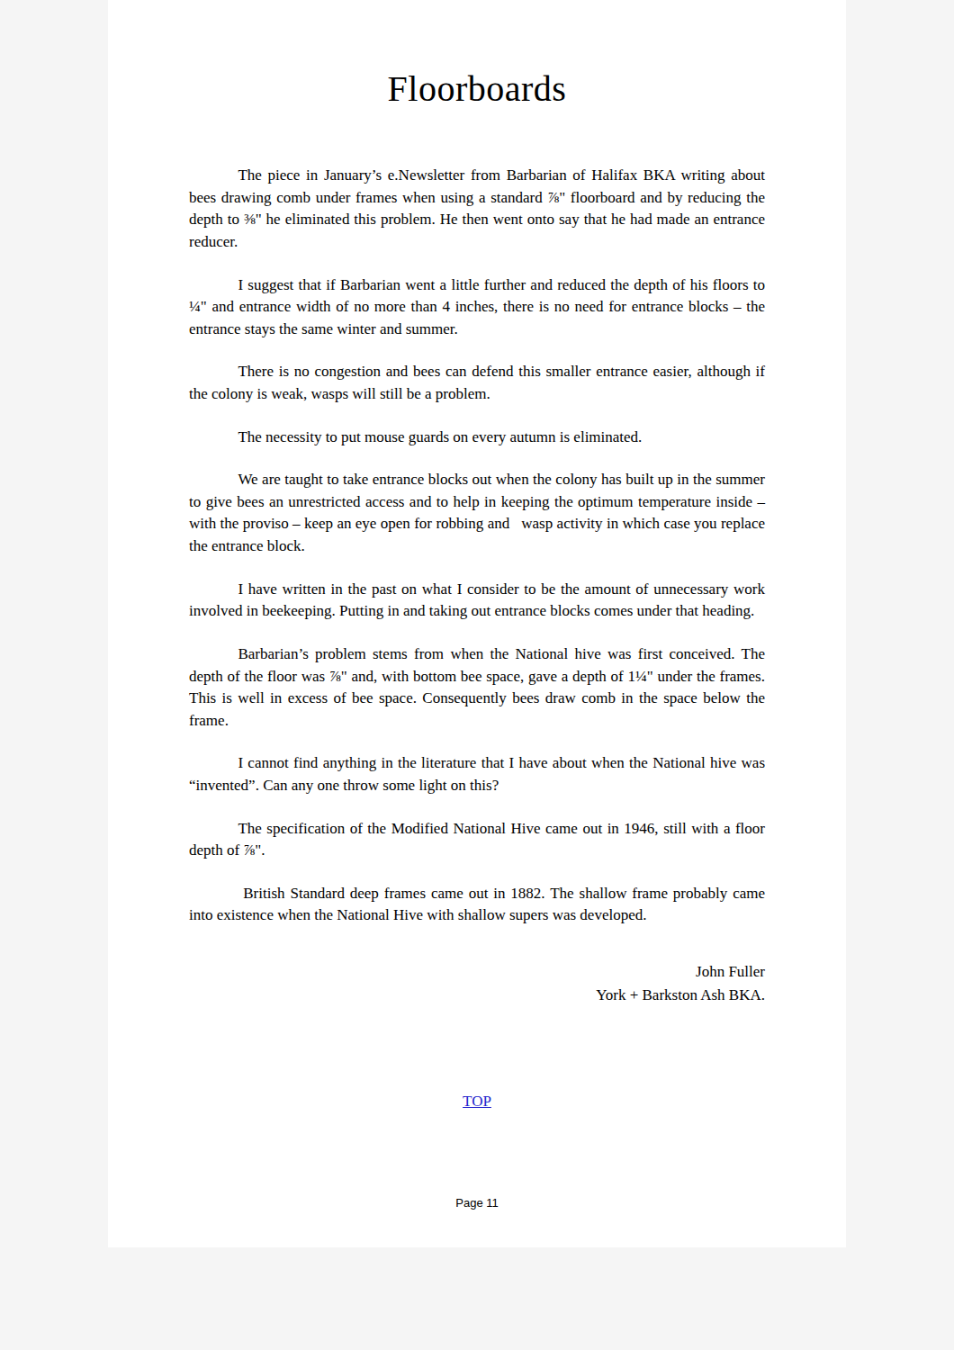Floorboards
The piece in January’s e.Newsletter from Barbarian of Halifax BKA writing about bees drawing comb under frames when using a standard ⅞" floorboard and by reducing the depth to ⅜" he eliminated this problem. He then went onto say that he had made an entrance reducer.
I suggest that if Barbarian went a little further and reduced the depth of his floors to ¼" and entrance width of no more than 4 inches, there is no need for entrance blocks – the entrance stays the same winter and summer.
There is no congestion and bees can defend this smaller entrance easier, although if the colony is weak, wasps will still be a problem.
The necessity to put mouse guards on every autumn is eliminated.
We are taught to take entrance blocks out when the colony has built up in the summer to give bees an unrestricted access and to help in keeping the optimum temperature inside – with the proviso – keep an eye open for robbing and wasp activity in which case you replace the entrance block.
I have written in the past on what I consider to be the amount of unnecessary work involved in beekeeping. Putting in and taking out entrance blocks comes under that heading.
Barbarian’s problem stems from when the National hive was first conceived. The depth of the floor was ⅞" and, with bottom bee space, gave a depth of 1¼" under the frames. This is well in excess of bee space. Consequently bees draw comb in the space below the frame.
I cannot find anything in the literature that I have about when the National hive was “invented”. Can any one throw some light on this?
The specification of the Modified National Hive came out in 1946, still with a floor depth of ⅞".
British Standard deep frames came out in 1882. The shallow frame probably came into existence when the National Hive with shallow supers was developed.
John Fuller
York + Barkston Ash BKA.
TOP
Page 11